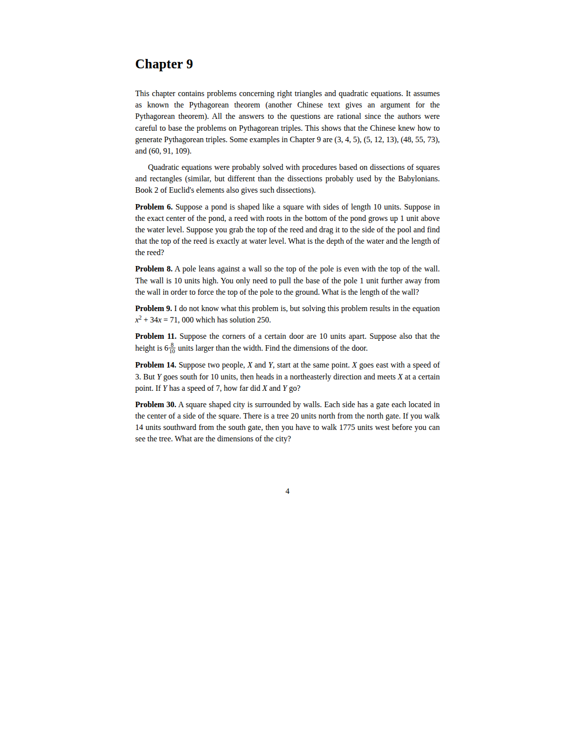Chapter 9
This chapter contains problems concerning right triangles and quadratic equations. It assumes as known the Pythagorean theorem (another Chinese text gives an argument for the Pythagorean theorem). All the answers to the questions are rational since the authors were careful to base the problems on Pythagorean triples. This shows that the Chinese knew how to generate Pythagorean triples. Some examples in Chapter 9 are (3, 4, 5), (5, 12, 13), (48, 55, 73), and (60, 91, 109).
Quadratic equations were probably solved with procedures based on dissections of squares and rectangles (similar, but different than the dissections probably used by the Babylonians. Book 2 of Euclid's elements also gives such dissections).
Problem 6. Suppose a pond is shaped like a square with sides of length 10 units. Suppose in the exact center of the pond, a reed with roots in the bottom of the pond grows up 1 unit above the water level. Suppose you grab the top of the reed and drag it to the side of the pool and find that the top of the reed is exactly at water level. What is the depth of the water and the length of the reed?
Problem 8. A pole leans against a wall so the top of the pole is even with the top of the wall. The wall is 10 units high. You only need to pull the base of the pole 1 unit further away from the wall in order to force the top of the pole to the ground. What is the length of the wall?
Problem 9. I do not know what this problem is, but solving this problem results in the equation x2 + 34x = 71, 000 which has solution 250.
Problem 11. Suppose the corners of a certain door are 10 units apart. Suppose also that the height is 6810 units larger than the width. Find the dimensions of the door.
Problem 14. Suppose two people, X and Y, start at the same point. X goes east with a speed of 3. But Y goes south for 10 units, then heads in a northeasterly direction and meets X at a certain point. If Y has a speed of 7, how far did X and Y go?
Problem 30. A square shaped city is surrounded by walls. Each side has a gate each located in the center of a side of the square. There is a tree 20 units north from the north gate. If you walk 14 units southward from the south gate, then you have to walk 1775 units west before you can see the tree. What are the dimensions of the city?
4